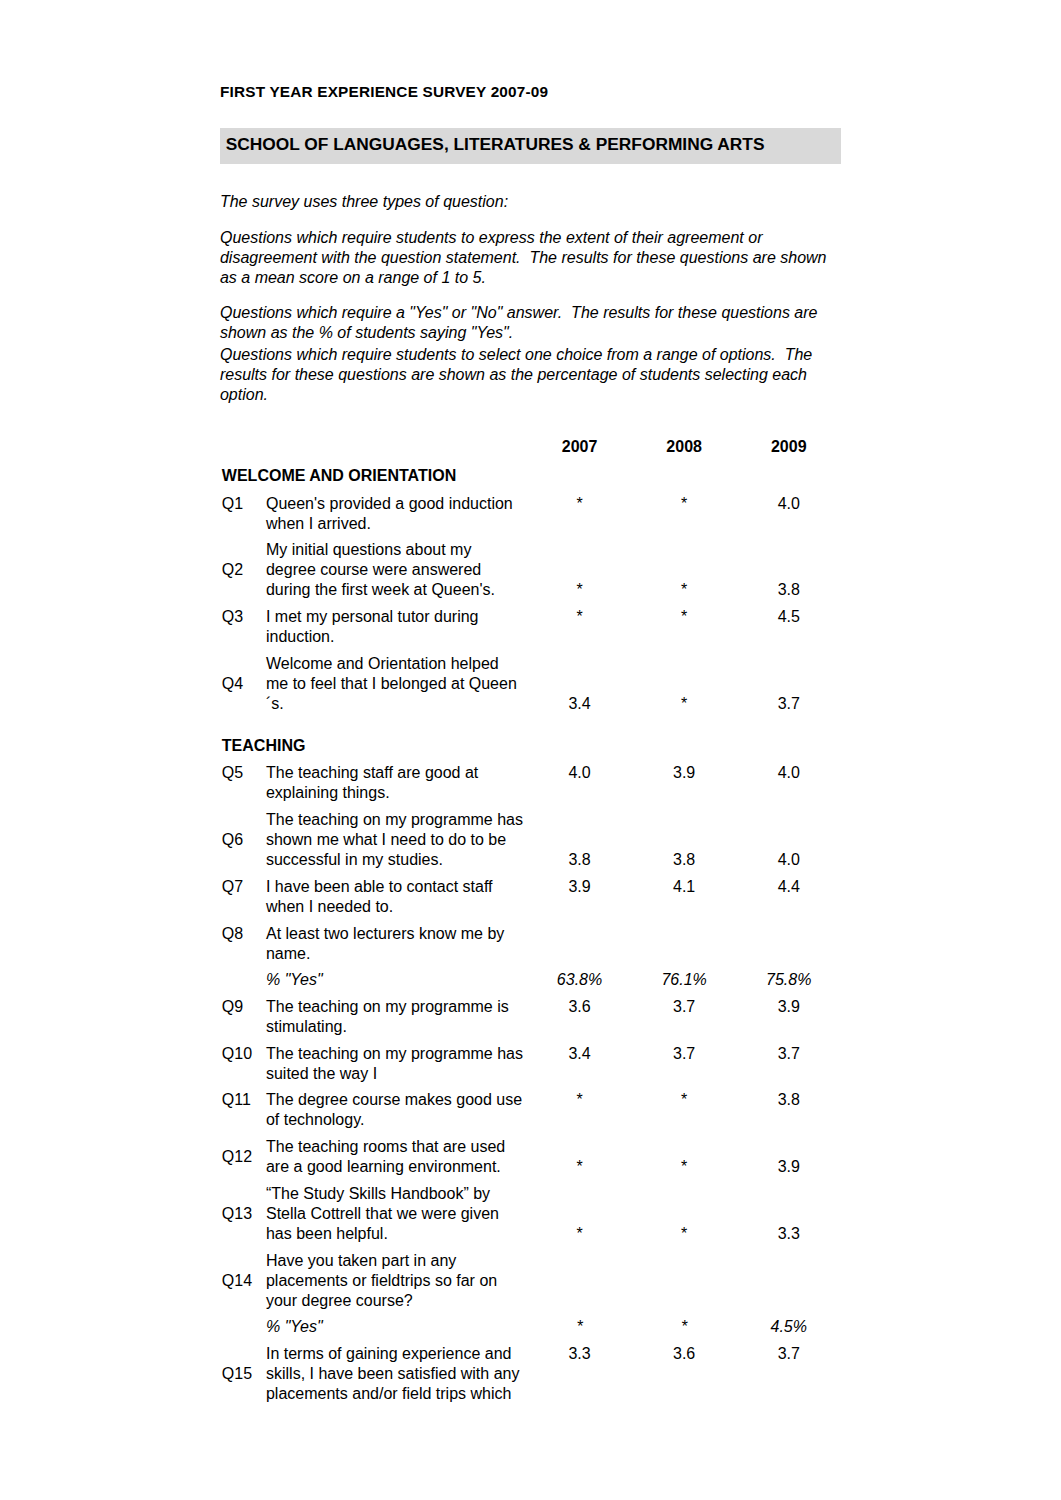FIRST YEAR EXPERIENCE SURVEY 2007-09
SCHOOL OF LANGUAGES, LITERATURES & PERFORMING ARTS
The survey uses three types of question:
Questions which require students to express the extent of their agreement or disagreement with the question statement. The results for these questions are shown as a mean score on a range of 1 to 5.
Questions which require a "Yes" or "No" answer. The results for these questions are shown as the % of students saying "Yes".
Questions which require students to select one choice from a range of options. The results for these questions are shown as the percentage of students selecting each option.
| | | 2007 | 2008 | 2009 |
| --- | --- | --- | --- | --- |
| WELCOME AND ORIENTATION |
| Q1 | Queen's provided a good induction when I arrived. | * | * | 4.0 |
| Q2 | My initial questions about my degree course were answered during the first week at Queen's. | * | * | 3.8 |
| Q3 | I met my personal tutor during induction. | * | * | 4.5 |
| Q4 | Welcome and Orientation helped me to feel that I belonged at Queen´s. | 3.4 | * | 3.7 |
| TEACHING |
| Q5 | The teaching staff are good at explaining things. | 4.0 | 3.9 | 4.0 |
| Q6 | The teaching on my programme has shown me what I need to do to be successful in my studies. | 3.8 | 3.8 | 4.0 |
| Q7 | I have been able to contact staff when I needed to. | 3.9 | 4.1 | 4.4 |
| Q8 | At least two lecturers know me by name. | | | |
| | % "Yes" | 63.8% | 76.1% | 75.8% |
| Q9 | The teaching on my programme is stimulating. | 3.6 | 3.7 | 3.9 |
| Q10 | The teaching on my programme has suited the way I | 3.4 | 3.7 | 3.7 |
| Q11 | The degree course makes good use of technology. | * | * | 3.8 |
| Q12 | The teaching rooms that are used are a good learning environment. | * | * | 3.9 |
| Q13 | “The Study Skills Handbook” by Stella Cottrell that we were given has been helpful. | * | * | 3.3 |
| Q14 | Have you taken part in any placements or fieldtrips so far on your degree course? | | | |
| | % "Yes" | * | * | 4.5% |
| Q15 | In terms of gaining experience and skills, I have been satisfied with any placements and/or field trips which | 3.3 | 3.6 | 3.7 |